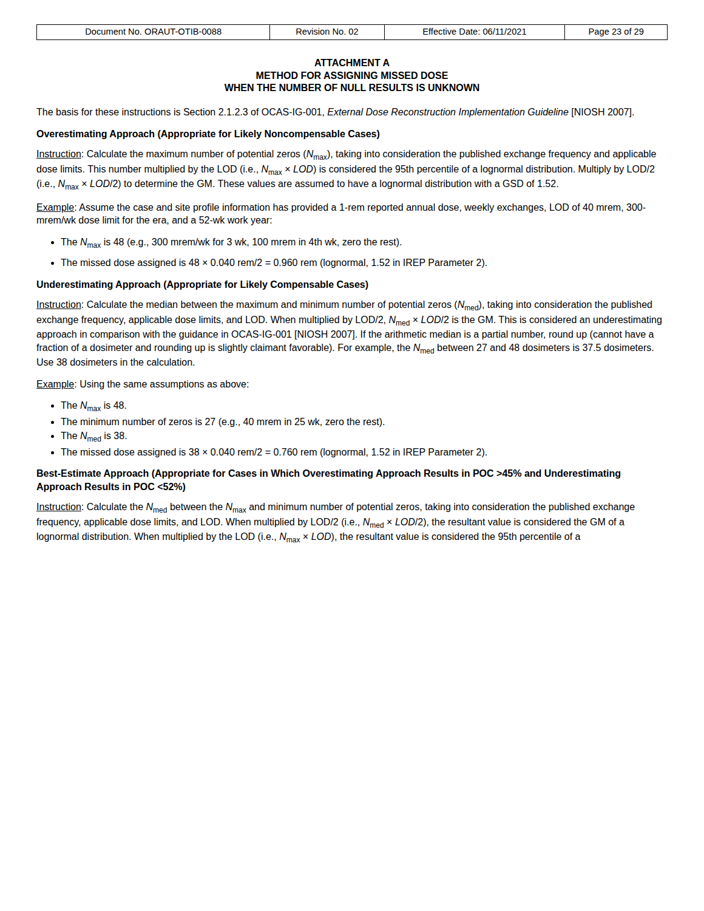| Document No. ORAUT-OTIB-0088 | Revision No. 02 | Effective Date: 06/11/2021 | Page 23 of 29 |
ATTACHMENT A
METHOD FOR ASSIGNING MISSED DOSE
WHEN THE NUMBER OF NULL RESULTS IS UNKNOWN
The basis for these instructions is Section 2.1.2.3 of OCAS-IG-001, External Dose Reconstruction Implementation Guideline [NIOSH 2007].
Overestimating Approach (Appropriate for Likely Noncompensable Cases)
Instruction: Calculate the maximum number of potential zeros (Nmax), taking into consideration the published exchange frequency and applicable dose limits. This number multiplied by the LOD (i.e., Nmax × LOD) is considered the 95th percentile of a lognormal distribution. Multiply by LOD/2 (i.e., Nmax × LOD/2) to determine the GM. These values are assumed to have a lognormal distribution with a GSD of 1.52.
Example: Assume the case and site profile information has provided a 1-rem reported annual dose, weekly exchanges, LOD of 40 mrem, 300-mrem/wk dose limit for the era, and a 52-wk work year:
The Nmax is 48 (e.g., 300 mrem/wk for 3 wk, 100 mrem in 4th wk, zero the rest).
The missed dose assigned is 48 × 0.040 rem/2 = 0.960 rem (lognormal, 1.52 in IREP Parameter 2).
Underestimating Approach (Appropriate for Likely Compensable Cases)
Instruction: Calculate the median between the maximum and minimum number of potential zeros (Nmed), taking into consideration the published exchange frequency, applicable dose limits, and LOD. When multiplied by LOD/2, Nmed × LOD/2 is the GM. This is considered an underestimating approach in comparison with the guidance in OCAS-IG-001 [NIOSH 2007]. If the arithmetic median is a partial number, round up (cannot have a fraction of a dosimeter and rounding up is slightly claimant favorable). For example, the Nmed between 27 and 48 dosimeters is 37.5 dosimeters. Use 38 dosimeters in the calculation.
Example: Using the same assumptions as above:
The Nmax is 48.
The minimum number of zeros is 27 (e.g., 40 mrem in 25 wk, zero the rest).
The Nmed is 38.
The missed dose assigned is 38 × 0.040 rem/2 = 0.760 rem (lognormal, 1.52 in IREP Parameter 2).
Best-Estimate Approach (Appropriate for Cases in Which Overestimating Approach Results in POC >45% and Underestimating Approach Results in POC <52%)
Instruction: Calculate the Nmed between the Nmax and minimum number of potential zeros, taking into consideration the published exchange frequency, applicable dose limits, and LOD. When multiplied by LOD/2 (i.e., Nmed × LOD/2), the resultant value is considered the GM of a lognormal distribution. When multiplied by the LOD (i.e., Nmax × LOD), the resultant value is considered the 95th percentile of a